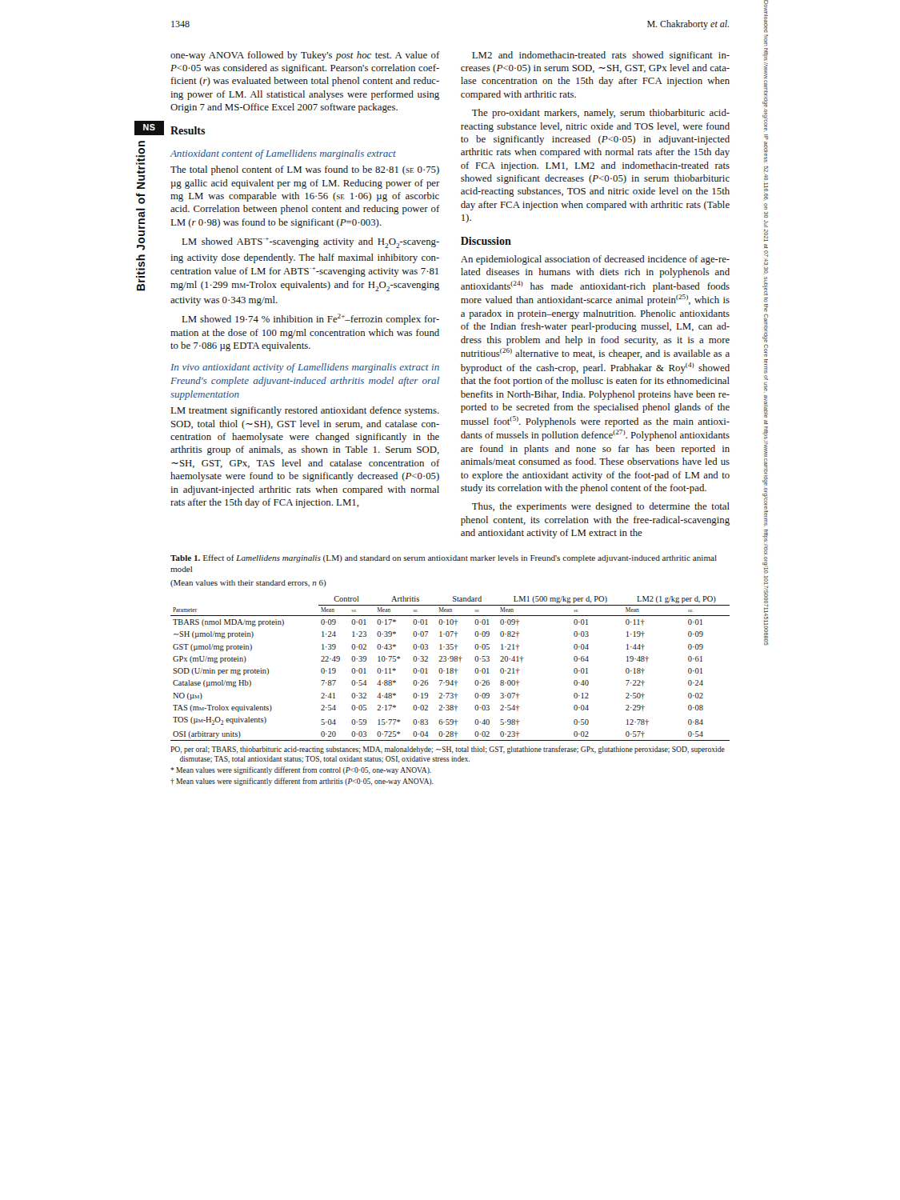NS
British Journal of Nutrition
Downloaded from https://www.cambridge.org/core. IP address: 52.40.116.66, on 30 Jul 2021 at 07:43:30, subject to the Cambridge Core terms of use, available at https://www.cambridge.org/core/terms. https://doi.org/10.1017/S0007114511006805
1348 M. Chakraborty et al.
one-way ANOVA followed by Tukey's post hoc test. A value of P<0·05 was considered as significant. Pearson's correlation coefficient (r) was evaluated between total phenol content and reducing power of LM. All statistical analyses were performed using Origin 7 and MS-Office Excel 2007 software packages.
Results
Antioxidant content of Lamellidens marginalis extract
The total phenol content of LM was found to be 82·81 (se 0·75) µg gallic acid equivalent per mg of LM. Reducing power of per mg LM was comparable with 16·56 (se 1·06) µg of ascorbic acid. Correlation between phenol content and reducing power of LM (r 0·98) was found to be significant (P=0·003).
LM showed ABTS·+-scavenging activity and H2 O2-scavenging activity dose dependently. The half maximal inhibitory concentration value of LM for ABTS·+-scavenging activity was 7·81 mg/ml (1·299 mm-Trolox equivalents) and for H2 O2-scavenging activity was 0·343 mg/ml.
LM showed 19·74 % inhibition in Fe2+–ferrozin complex formation at the dose of 100 mg/ml concentration which was found to be 7·086 µg EDTA equivalents.
In vivo antioxidant activity of Lamellidens marginalis extract in Freund's complete adjuvant-induced arthritis model after oral supplementation
LM treatment significantly restored antioxidant defence systems. SOD, total thiol (∼SH), GST level in serum, and catalase concentration of haemolysate were changed significantly in the arthritis group of animals, as shown in Table 1. Serum SOD, ∼SH, GST, GPx, TAS level and catalase concentration of haemolysate were found to be significantly decreased (P<0·05) in adjuvant-injected arthritic rats when compared with normal rats after the 15th day of FCA injection. LM1,
LM2 and indomethacin-treated rats showed significant increases (P<0·05) in serum SOD, ∼SH, GST, GPx level and catalase concentration on the 15th day after FCA injection when compared with arthritic rats.
The pro-oxidant markers, namely, serum thiobarbituric acid-reacting substance level, nitric oxide and TOS level, were found to be significantly increased (P<0·05) in adjuvant-injected arthritic rats when compared with normal rats after the 15th day of FCA injection. LM1, LM2 and indomethacin-treated rats showed significant decreases (P<0·05) in serum thiobarbituric acid-reacting substances, TOS and nitric oxide level on the 15th day after FCA injection when compared with arthritic rats (Table 1).
Discussion
An epidemiological association of decreased incidence of age-related diseases in humans with diets rich in polyphenols and antioxidants(24) has made antioxidant-rich plant-based foods more valued than antioxidant-scarce animal protein(25), which is a paradox in protein–energy malnutrition. Phenolic antioxidants of the Indian fresh-water pearl-producing mussel, LM, can address this problem and help in food security, as it is a more nutritious(26) alternative to meat, is cheaper, and is available as a byproduct of the cash-crop, pearl. Prabhakar & Roy(4) showed that the foot portion of the mollusc is eaten for its ethnomedicinal benefits in North-Bihar, India. Polyphenol proteins have been reported to be secreted from the specialised phenol glands of the mussel foot(5). Polyphenols were reported as the main antioxidants of mussels in pollution defence(27). Polyphenol antioxidants are found in plants and none so far has been reported in animals/meat consumed as food. These observations have led us to explore the antioxidant activity of the foot-pad of LM and to study its correlation with the phenol content of the foot-pad.
Thus, the experiments were designed to determine the total phenol content, its correlation with the free-radical-scavenging and antioxidant activity of LM extract in the
Table 1. Effect of Lamellidens marginalis (LM) and standard on serum antioxidant marker levels in Freund's complete adjuvant-induced arthritic animal model
(Mean values with their standard errors, n 6)
| | Control | Arthritis | Standard | LM1 (500 mg/kg per d, PO) | LM2 (1 g/kg per d, PO) |
| --- | --- | --- | --- | --- | --- |
| Parameter | Mean | se | Mean | se | Mean | se | Mean | se | Mean | se |
| TBARS (nmol MDA/mg protein) | 0·09 | 0·01 | 0·17* | 0·01 | 0·10† | 0·01 | 0·09† | 0·01 | 0·11† | 0·01 |
| ∼SH (µmol/mg protein) | 1·24 | 1·23 | 0·39* | 0·07 | 1·07† | 0·09 | 0·82† | 0·03 | 1·19† | 0·09 |
| GST (µmol/mg protein) | 1·39 | 0·02 | 0·43* | 0·03 | 1·35† | 0·05 | 1·21† | 0·04 | 1·44† | 0·09 |
| GPx (mU/mg protein) | 22·49 | 0·39 | 10·75* | 0·32 | 23·98† | 0·53 | 20·41† | 0·64 | 19·48† | 0·61 |
| SOD (U/min per mg protein) | 0·19 | 0·01 | 0·11* | 0·01 | 0·18† | 0·01 | 0·21† | 0·01 | 0·18† | 0·01 |
| Catalase (µmol/mg Hb) | 7·87 | 0·54 | 4·88* | 0·26 | 7·94† | 0·26 | 8·00† | 0·40 | 7·22† | 0·24 |
| NO (µ m ) | 2·41 | 0·32 | 4·48* | 0·19 | 2·73† | 0·09 | 3·07† | 0·12 | 2·50† | 0·02 |
| TAS (m m -Trolox equivalents) | 2·54 | 0·05 | 2·17* | 0·02 | 2·38† | 0·03 | 2·54† | 0·04 | 2·29† | 0·08 |
| TOS (µ m -H 2 O 2 equivalents) | 5·04 | 0·59 | 15·77* | 0·83 | 6·59† | 0·40 | 5·98† | 0·50 | 12·78† | 0·84 |
| OSI (arbitrary units) | 0·20 | 0·03 | 0·725* | 0·04 | 0·28† | 0·02 | 0·23† | 0·02 | 0·57† | 0·54 |
PO, per oral; TBARS, thiobarbituric acid-reacting substances; MDA, malonaldehyde; ∼SH, total thiol; GST, glutathione transferase; GPx, glutathione peroxidase; SOD, superoxide dismutase; TAS, total antioxidant status; TOS, total oxidant status; OSI, oxidative stress index.
* Mean values were significantly different from control (P<0·05, one-way ANOVA).
† Mean values were significantly different from arthritis (P<0·05, one-way ANOVA).